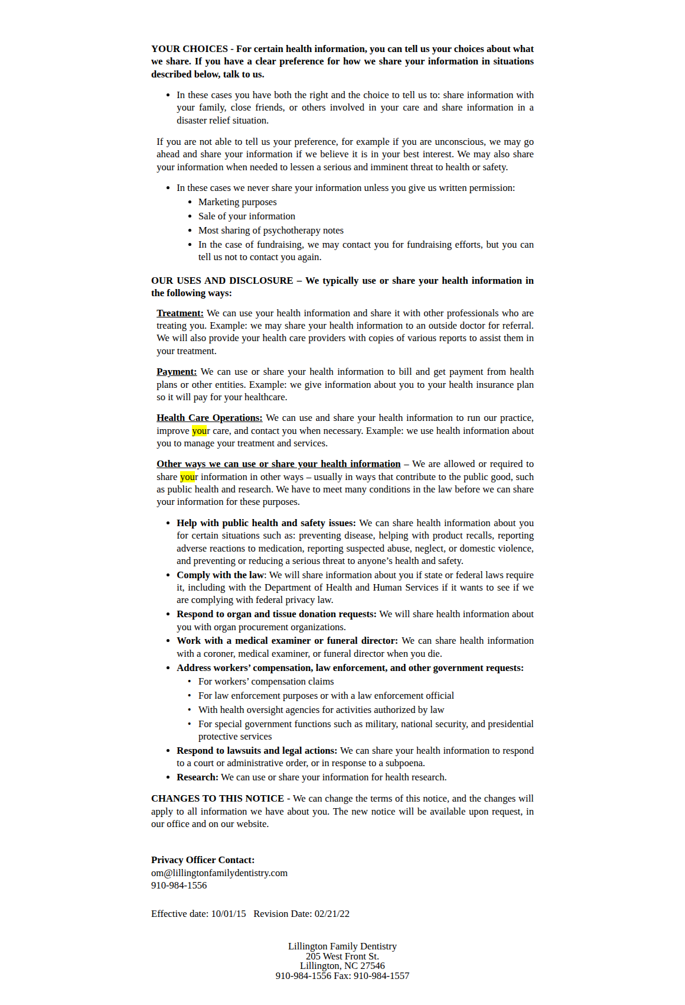YOUR CHOICES - For certain health information, you can tell us your choices about what we share. If you have a clear preference for how we share your information in situations described below, talk to us.
In these cases you have both the right and the choice to tell us to: share information with your family, close friends, or others involved in your care and share information in a disaster relief situation.
If you are not able to tell us your preference, for example if you are unconscious, we may go ahead and share your information if we believe it is in your best interest. We may also share your information when needed to lessen a serious and imminent threat to health or safety.
In these cases we never share your information unless you give us written permission:
Marketing purposes
Sale of your information
Most sharing of psychotherapy notes
In the case of fundraising, we may contact you for fundraising efforts, but you can tell us not to contact you again.
OUR USES AND DISCLOSURE – We typically use or share your health information in the following ways:
Treatment: We can use your health information and share it with other professionals who are treating you. Example: we may share your health information to an outside doctor for referral. We will also provide your health care providers with copies of various reports to assist them in your treatment.
Payment: We can use or share your health information to bill and get payment from health plans or other entities. Example: we give information about you to your health insurance plan so it will pay for your healthcare.
Health Care Operations: We can use and share your health information to run our practice, improve your care, and contact you when necessary. Example: we use health information about you to manage your treatment and services.
Other ways we can use or share your health information – We are allowed or required to share your information in other ways – usually in ways that contribute to the public good, such as public health and research. We have to meet many conditions in the law before we can share your information for these purposes.
Help with public health and safety issues: We can share health information about you for certain situations such as: preventing disease, helping with product recalls, reporting adverse reactions to medication, reporting suspected abuse, neglect, or domestic violence, and preventing or reducing a serious threat to anyone’s health and safety.
Comply with the law: We will share information about you if state or federal laws require it, including with the Department of Health and Human Services if it wants to see if we are complying with federal privacy law.
Respond to organ and tissue donation requests: We will share health information about you with organ procurement organizations.
Work with a medical examiner or funeral director: We can share health information with a coroner, medical examiner, or funeral director when you die.
Address workers’ compensation, law enforcement, and other government requests:
For workers’ compensation claims
For law enforcement purposes or with a law enforcement official
With health oversight agencies for activities authorized by law
For special government functions such as military, national security, and presidential protective services
Respond to lawsuits and legal actions: We can share your health information to respond to a court or administrative order, or in response to a subpoena.
Research: We can use or share your information for health research.
CHANGES TO THIS NOTICE - We can change the terms of this notice, and the changes will apply to all information we have about you. The new notice will be available upon request, in our office and on our website.
Privacy Officer Contact:
om@lillingtonfamilydentistry.com
910-984-1556
Effective date: 10/01/15 Revision Date: 02/21/22
Lillington Family Dentistry
205 West Front St.
Lillington, NC 27546
910-984-1556 Fax: 910-984-1557